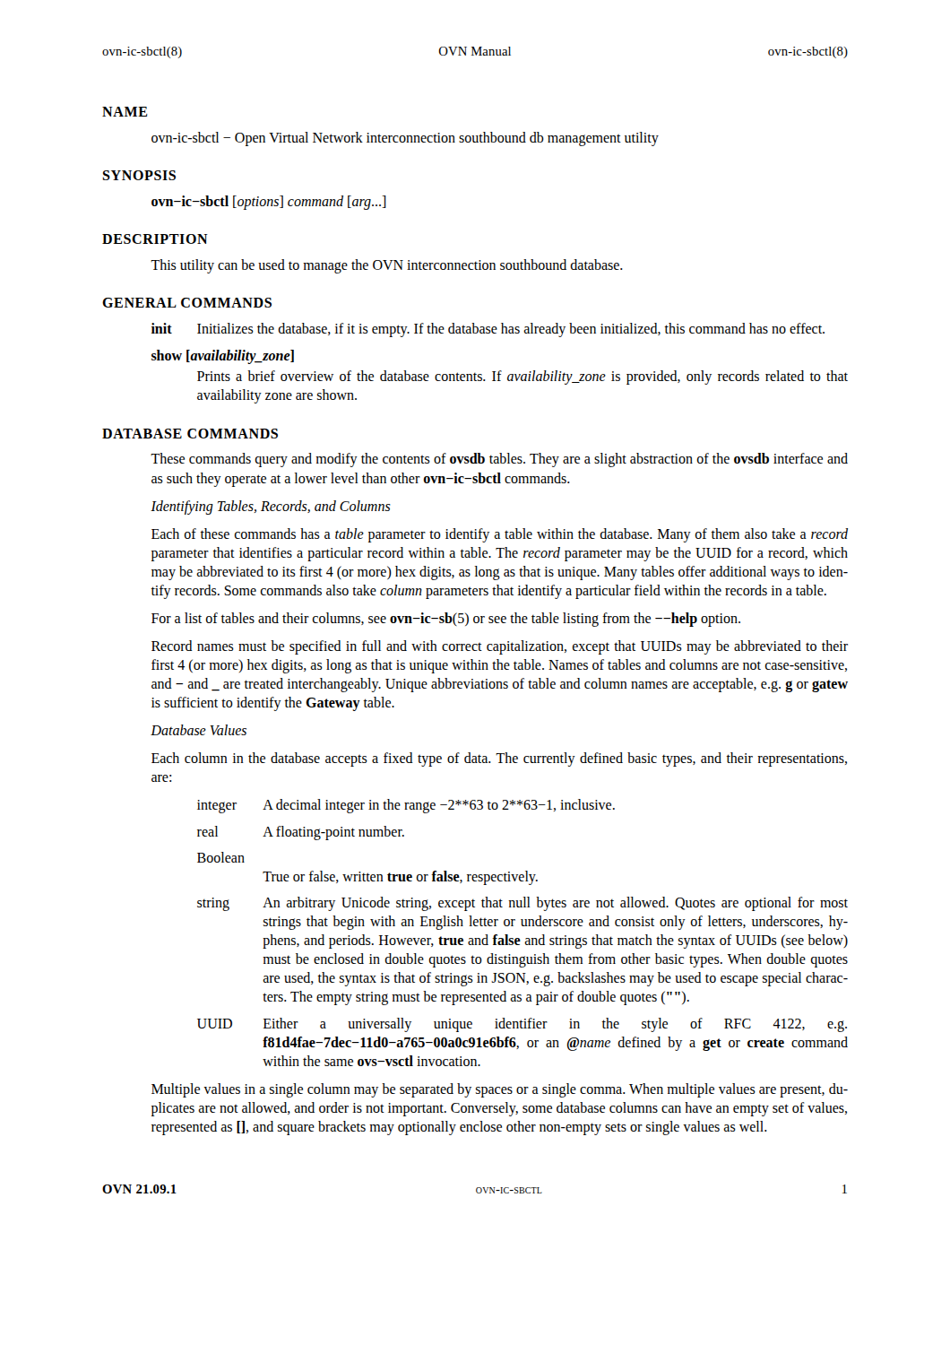ovn-ic-sbctl(8) OVN Manual ovn-ic-sbctl(8)
NAME
ovn-ic-sbctl − Open Virtual Network interconnection southbound db management utility
SYNOPSIS
ovn−ic−sbctl [options] command [arg...]
DESCRIPTION
This utility can be used to manage the OVN interconnection southbound database.
GENERAL COMMANDS
init Initializes the database, if it is empty. If the database has already been initialized, this command has no effect.
show [availability_zone]
Prints a brief overview of the database contents. If availability_zone is provided, only records related to that availability zone are shown.
DATABASE COMMANDS
These commands query and modify the contents of ovsdb tables. They are a slight abstraction of the ovsdb interface and as such they operate at a lower level than other ovn−ic−sbctl commands.
Identifying Tables, Records, and Columns
Each of these commands has a table parameter to identify a table within the database. Many of them also take a record parameter that identifies a particular record within a table. The record parameter may be the UUID for a record, which may be abbreviated to its first 4 (or more) hex digits, as long as that is unique. Many tables offer additional ways to identify records. Some commands also take column parameters that identify a particular field within the records in a table.
For a list of tables and their columns, see ovn−ic−sb(5) or see the table listing from the −−help option.
Record names must be specified in full and with correct capitalization, except that UUIDs may be abbreviated to their first 4 (or more) hex digits, as long as that is unique within the table. Names of tables and columns are not case-sensitive, and − and _ are treated interchangeably. Unique abbreviations of table and column names are acceptable, e.g. g or gatew is sufficient to identify the Gateway table.
Database Values
Each column in the database accepts a fixed type of data. The currently defined basic types, and their representations, are:
integer A decimal integer in the range −2**63 to 2**63−1, inclusive.
real A floating-point number.
Boolean
True or false, written true or false, respectively.
string An arbitrary Unicode string, except that null bytes are not allowed. Quotes are optional for most strings that begin with an English letter or underscore and consist only of letters, underscores, hyphens, and periods. However, true and false and strings that match the syntax of UUIDs (see below) must be enclosed in double quotes to distinguish them from other basic types. When double quotes are used, the syntax is that of strings in JSON, e.g. backslashes may be used to escape special characters. The empty string must be represented as a pair of double quotes ("").
UUID Either a universally unique identifier in the style of RFC 4122, e.g. f81d4fae−7dec−11d0−a765−00a0c91e6bf6, or an @name defined by a get or create command within the same ovs−vsctl invocation.
Multiple values in a single column may be separated by spaces or a single comma. When multiple values are present, duplicates are not allowed, and order is not important. Conversely, some database columns can have an empty set of values, represented as [], and square brackets may optionally enclose other non-empty sets or single values as well.
OVN 21.09.1 ovn-ic-sbctl 1